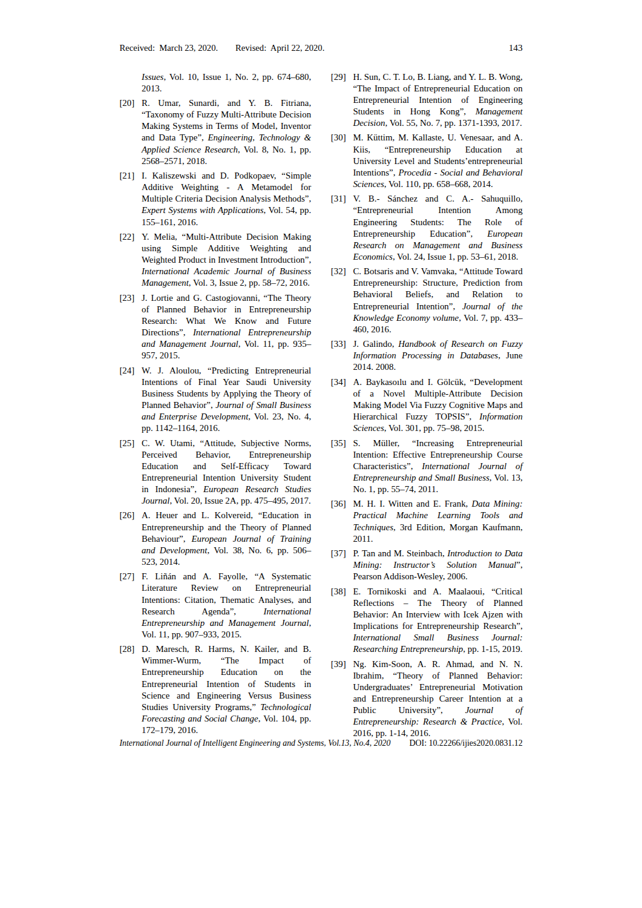Received: March 23, 2020. Revised: April 22, 2020.
143
Issues, Vol. 10, Issue 1, No. 2, pp. 674–680, 2013.
[20] R. Umar, Sunardi, and Y. B. Fitriana, “Taxonomy of Fuzzy Multi-Attribute Decision Making Systems in Terms of Model, Inventor and Data Type”, Engineering, Technology & Applied Science Research, Vol. 8, No. 1, pp. 2568–2571, 2018.
[21] I. Kaliszewski and D. Podkopaev, “Simple Additive Weighting - A Metamodel for Multiple Criteria Decision Analysis Methods”, Expert Systems with Applications, Vol. 54, pp. 155–161, 2016.
[22] Y. Melia, “Multi-Attribute Decision Making using Simple Additive Weighting and Weighted Product in Investment Introduction”, International Academic Journal of Business Management, Vol. 3, Issue 2, pp. 58–72, 2016.
[23] J. Lortie and G. Castogiovanni, “The Theory of Planned Behavior in Entrepreneurship Research: What We Know and Future Directions”, International Entrepreneurship and Management Journal, Vol. 11, pp. 935–957, 2015.
[24] W. J. Aloulou, “Predicting Entrepreneurial Intentions of Final Year Saudi University Business Students by Applying the Theory of Planned Behavior”, Journal of Small Business and Enterprise Development, Vol. 23, No. 4, pp. 1142–1164, 2016.
[25] C. W. Utami, “Attitude, Subjective Norms, Perceived Behavior, Entrepreneurship Education and Self-Efficacy Toward Entrepreneurial Intention University Student in Indonesia”, European Research Studies Journal, Vol. 20, Issue 2A, pp. 475–495, 2017.
[26] A. Heuer and L. Kolvereid, “Education in Entrepreneurship and the Theory of Planned Behaviour”, European Journal of Training and Development, Vol. 38, No. 6, pp. 506–523, 2014.
[27] F. Liñán and A. Fayolle, “A Systematic Literature Review on Entrepreneurial Intentions: Citation, Thematic Analyses, and Research Agenda”, International Entrepreneurship and Management Journal, Vol. 11, pp. 907–933, 2015.
[28] D. Maresch, R. Harms, N. Kailer, and B. Wimmer-Wurm, “The Impact of Entrepreneurship Education on the Entrepreneurial Intention of Students in Science and Engineering Versus Business Studies University Programs,” Technological Forecasting and Social Change, Vol. 104, pp. 172–179, 2016.
[29] H. Sun, C. T. Lo, B. Liang, and Y. L. B. Wong, “The Impact of Entrepreneurial Education on Entrepreneurial Intention of Engineering Students in Hong Kong”, Management Decision, Vol. 55, No. 7, pp. 1371-1393, 2017.
[30] M. Küttim, M. Kallaste, U. Venesaar, and A. Kiis, “Entrepreneurship Education at University Level and Students’entrepreneurial Intentions”, Procedia - Social and Behavioral Sciences, Vol. 110, pp. 658–668, 2014.
[31] V. B.- Sánchez and C. A.- Sahuquillo, “Entrepreneurial Intention Among Engineering Students: The Role of Entrepreneurship Education”, European Research on Management and Business Economics, Vol. 24, Issue 1, pp. 53–61, 2018.
[32] C. Botsaris and V. Vamvaka, “Attitude Toward Entrepreneurship: Structure, Prediction from Behavioral Beliefs, and Relation to Entrepreneurial Intention”, Journal of the Knowledge Economy volume, Vol. 7, pp. 433–460, 2016.
[33] J. Galindo, Handbook of Research on Fuzzy Information Processing in Databases, June 2014. 2008.
[34] A. Baykasoılu and I. Gölcük, “Development of a Novel Multiple-Attribute Decision Making Model Via Fuzzy Cognitive Maps and Hierarchical Fuzzy TOPSIS”, Information Sciences, Vol. 301, pp. 75–98, 2015.
[35] S. Müller, “Increasing Entrepreneurial Intention: Effective Entrepreneurship Course Characteristics”, International Journal of Entrepreneurship and Small Business, Vol. 13, No. 1, pp. 55–74, 2011.
[36] M. H. I. Witten and E. Frank, Data Mining: Practical Machine Learning Tools and Techniques, 3rd Edition, Morgan Kaufmann, 2011.
[37] P. Tan and M. Steinbach, Introduction to Data Mining: Instructor’s Solution Manual”, Pearson Addison-Wesley, 2006.
[38] E. Tornikoski and A. Maalaoui, “Critical Reflections – The Theory of Planned Behavior: An Interview with Icek Ajzen with Implications for Entrepreneurship Research”, International Small Business Journal: Researching Entrepreneurship, pp. 1-15, 2019.
[39] Ng. Kim-Soon, A. R. Ahmad, and N. N. Ibrahim, “Theory of Planned Behavior: Undergraduates’ Entrepreneurial Motivation and Entrepreneurship Career Intention at a Public University”, Journal of Entrepreneurship: Research & Practice, Vol. 2016, pp. 1-14, 2016.
International Journal of Intelligent Engineering and Systems, Vol.13, No.4, 2020
DOI: 10.22266/ijies2020.0831.12